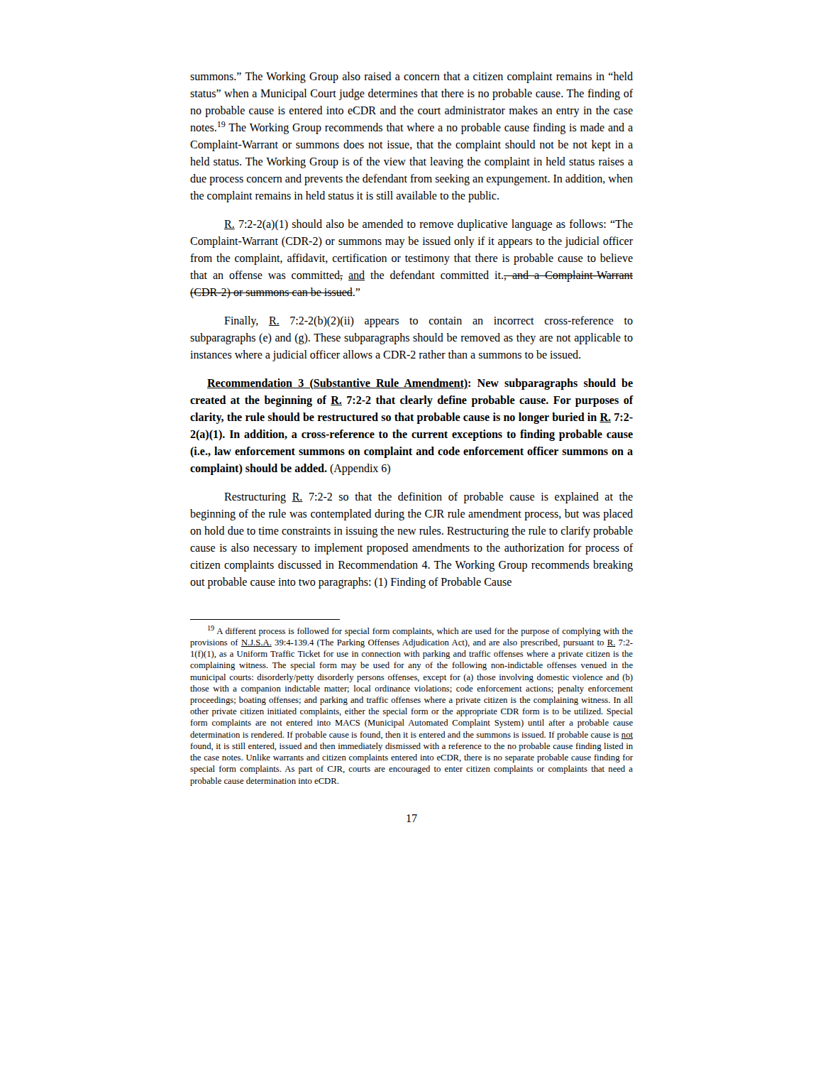summons.” The Working Group also raised a concern that a citizen complaint remains in “held status” when a Municipal Court judge determines that there is no probable cause. The finding of no probable cause is entered into eCDR and the court administrator makes an entry in the case notes.19 The Working Group recommends that where a no probable cause finding is made and a Complaint-Warrant or summons does not issue, that the complaint should not be not kept in a held status. The Working Group is of the view that leaving the complaint in held status raises a due process concern and prevents the defendant from seeking an expungement. In addition, when the complaint remains in held status it is still available to the public.
R. 7:2-2(a)(1) should also be amended to remove duplicative language as follows: “The Complaint-Warrant (CDR-2) or summons may be issued only if it appears to the judicial officer from the complaint, affidavit, certification or testimony that there is probable cause to believe that an offense was committed, and the defendant committed it., and a Complaint-Warrant (CDR-2) or summons can be issued.”
Finally, R. 7:2-2(b)(2)(ii) appears to contain an incorrect cross-reference to subparagraphs (e) and (g). These subparagraphs should be removed as they are not applicable to instances where a judicial officer allows a CDR-2 rather than a summons to be issued.
Recommendation 3 (Substantive Rule Amendment): New subparagraphs should be created at the beginning of R. 7:2-2 that clearly define probable cause. For purposes of clarity, the rule should be restructured so that probable cause is no longer buried in R. 7:2-2(a)(1). In addition, a cross-reference to the current exceptions to finding probable cause (i.e., law enforcement summons on complaint and code enforcement officer summons on a complaint) should be added. (Appendix 6)
Restructuring R. 7:2-2 so that the definition of probable cause is explained at the beginning of the rule was contemplated during the CJR rule amendment process, but was placed on hold due to time constraints in issuing the new rules. Restructuring the rule to clarify probable cause is also necessary to implement proposed amendments to the authorization for process of citizen complaints discussed in Recommendation 4. The Working Group recommends breaking out probable cause into two paragraphs: (1) Finding of Probable Cause
19 A different process is followed for special form complaints, which are used for the purpose of complying with the provisions of N.J.S.A. 39:4-139.4 (The Parking Offenses Adjudication Act), and are also prescribed, pursuant to R. 7:2-1(f)(1), as a Uniform Traffic Ticket for use in connection with parking and traffic offenses where a private citizen is the complaining witness. The special form may be used for any of the following non-indictable offenses venued in the municipal courts: disorderly/petty disorderly persons offenses, except for (a) those involving domestic violence and (b) those with a companion indictable matter; local ordinance violations; code enforcement actions; penalty enforcement proceedings; boating offenses; and parking and traffic offenses where a private citizen is the complaining witness. In all other private citizen initiated complaints, either the special form or the appropriate CDR form is to be utilized. Special form complaints are not entered into MACS (Municipal Automated Complaint System) until after a probable cause determination is rendered. If probable cause is found, then it is entered and the summons is issued. If probable cause is not found, it is still entered, issued and then immediately dismissed with a reference to the no probable cause finding listed in the case notes. Unlike warrants and citizen complaints entered into eCDR, there is no separate probable cause finding for special form complaints. As part of CJR, courts are encouraged to enter citizen complaints or complaints that need a probable cause determination into eCDR.
17